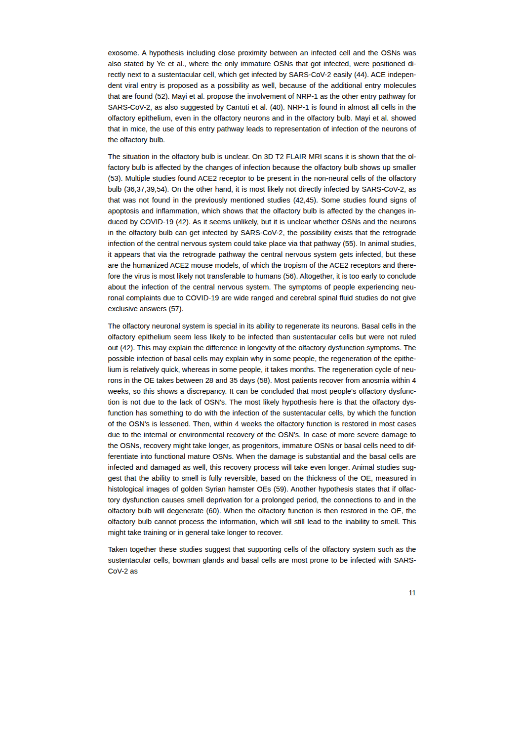exosome. A hypothesis including close proximity between an infected cell and the OSNs was also stated by Ye et al., where the only immature OSNs that got infected, were positioned directly next to a sustentacular cell, which get infected by SARS-CoV-2 easily (44). ACE independent viral entry is proposed as a possibility as well, because of the additional entry molecules that are found (52). Mayi et al. propose the involvement of NRP-1 as the other entry pathway for SARS-CoV-2, as also suggested by Cantuti et al. (40). NRP-1 is found in almost all cells in the olfactory epithelium, even in the olfactory neurons and in the olfactory bulb. Mayi et al. showed that in mice, the use of this entry pathway leads to representation of infection of the neurons of the olfactory bulb.
The situation in the olfactory bulb is unclear. On 3D T2 FLAIR MRI scans it is shown that the olfactory bulb is affected by the changes of infection because the olfactory bulb shows up smaller (53). Multiple studies found ACE2 receptor to be present in the non-neural cells of the olfactory bulb (36,37,39,54). On the other hand, it is most likely not directly infected by SARS-CoV-2, as that was not found in the previously mentioned studies (42,45). Some studies found signs of apoptosis and inflammation, which shows that the olfactory bulb is affected by the changes induced by COVID-19 (42). As it seems unlikely, but it is unclear whether OSNs and the neurons in the olfactory bulb can get infected by SARS-CoV-2, the possibility exists that the retrograde infection of the central nervous system could take place via that pathway (55). In animal studies, it appears that via the retrograde pathway the central nervous system gets infected, but these are the humanized ACE2 mouse models, of which the tropism of the ACE2 receptors and therefore the virus is most likely not transferable to humans (56). Altogether, it is too early to conclude about the infection of the central nervous system. The symptoms of people experiencing neuronal complaints due to COVID-19 are wide ranged and cerebral spinal fluid studies do not give exclusive answers (57).
The olfactory neuronal system is special in its ability to regenerate its neurons. Basal cells in the olfactory epithelium seem less likely to be infected than sustentacular cells but were not ruled out (42). This may explain the difference in longevity of the olfactory dysfunction symptoms. The possible infection of basal cells may explain why in some people, the regeneration of the epithelium is relatively quick, whereas in some people, it takes months. The regeneration cycle of neurons in the OE takes between 28 and 35 days (58). Most patients recover from anosmia within 4 weeks, so this shows a discrepancy. It can be concluded that most people's olfactory dysfunction is not due to the lack of OSN's. The most likely hypothesis here is that the olfactory dysfunction has something to do with the infection of the sustentacular cells, by which the function of the OSN's is lessened. Then, within 4 weeks the olfactory function is restored in most cases due to the internal or environmental recovery of the OSN's. In case of more severe damage to the OSNs, recovery might take longer, as progenitors, immature OSNs or basal cells need to differentiate into functional mature OSNs. When the damage is substantial and the basal cells are infected and damaged as well, this recovery process will take even longer. Animal studies suggest that the ability to smell is fully reversible, based on the thickness of the OE, measured in histological images of golden Syrian hamster OEs (59). Another hypothesis states that if olfactory dysfunction causes smell deprivation for a prolonged period, the connections to and in the olfactory bulb will degenerate (60). When the olfactory function is then restored in the OE, the olfactory bulb cannot process the information, which will still lead to the inability to smell. This might take training or in general take longer to recover.
Taken together these studies suggest that supporting cells of the olfactory system such as the sustentacular cells, bowman glands and basal cells are most prone to be infected with SARS-CoV-2 as
11